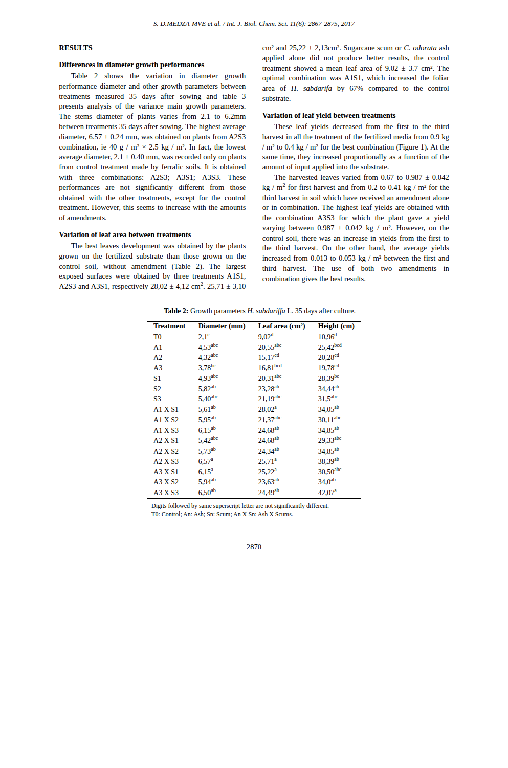S. D.MEDZA-MVE et al. / Int. J. Biol. Chem. Sci. 11(6): 2867-2875, 2017
RESULTS
Differences in diameter growth performances
Table 2 shows the variation in diameter growth performance diameter and other growth parameters between treatments measured 35 days after sowing and table 3 presents analysis of the variance main growth parameters. The stems diameter of plants varies from 2.1 to 6.2mm between treatments 35 days after sowing. The highest average diameter, 6.57 ± 0.24 mm, was obtained on plants from A2S3 combination, ie 40 g / m² × 2.5 kg / m². In fact, the lowest average diameter, 2.1 ± 0.40 mm, was recorded only on plants from control treatment made by ferralic soils. It is obtained with three combinations: A2S3; A3S1; A3S3. These performances are not significantly different from those obtained with the other treatments, except for the control treatment. However, this seems to increase with the amounts of amendments.
Variation of leaf area between treatments
The best leaves development was obtained by the plants grown on the fertilized substrate than those grown on the control soil, without amendment (Table 2). The largest exposed surfaces were obtained by three treatments A1S1, A2S3 and A3S1, respectively 28,02 ± 4,12 cm2. 25,71 ± 3,10 cm² and 25,22 ± 2,13cm². Sugarcane scum or C. odorata ash applied alone did not produce better results, the control treatment showed a mean leaf area of 9.02 ± 3.7 cm². The optimal combination was A1S1, which increased the foliar area of H. sabdarifa by 67% compared to the control substrate.
Variation of leaf yield between treatments
These leaf yields decreased from the first to the third harvest in all the treatment of the fertilized media from 0.9 kg / m² to 0.4 kg / m² for the best combination (Figure 1). At the same time, they increased proportionally as a function of the amount of input applied into the substrate.
The harvested leaves varied from 0.67 to 0.987 ± 0.042 kg / m2 for first harvest and from 0.2 to 0.41 kg / m² for the third harvest in soil which have received an amendment alone or in combination. The highest leaf yields are obtained with the combination A3S3 for which the plant gave a yield varying between 0.987 ± 0.042 kg / m². However, on the control soil, there was an increase in yields from the first to the third harvest. On the other hand, the average yields increased from 0.013 to 0.053 kg / m² between the first and third harvest. The use of both two amendments in combination gives the best results.
Table 2: Growth parameters H. sabdariffa L. 35 days after culture.
| Treatment | Diameter (mm) | Leaf area (cm²) | Height (cm) |
| --- | --- | --- | --- |
| T0 | 2,1 c | 9,02 d | 10,96 d |
| A1 | 4,53 abc | 20,55 abc | 25,42 bcd |
| A2 | 4,32 abc | 15,17 cd | 20,28 cd |
| A3 | 3,78 bc | 16,81 bcd | 19,78 cd |
| S1 | 4,93 abc | 20,31 abc | 28,39 bc |
| S2 | 5,82 ab | 23,28 ab | 34,44 ab |
| S3 | 5,40 abc | 21,19 abc | 31,5 abc |
| A1 X S1 | 5,61 ab | 28,02 a | 34,05 ab |
| A1 X S2 | 5,95 ab | 21,37 abc | 30,11 abc |
| A1 X S3 | 6,15 ab | 24,68 ab | 34,85 ab |
| A2 X S1 | 5,42 abc | 24,68 ab | 29,33 abc |
| A2 X S2 | 5,73 ab | 24,34 ab | 34,85 ab |
| A2 X S3 | 6,57 a | 25,71 a | 38,39 ab |
| A3 X S1 | 6,15 a | 25,22 a | 30,50 abc |
| A3 X S2 | 5,94 ab | 23,63 ab | 34,0 ab |
| A3 X S3 | 6,50 ab | 24,49 ab | 42,07 a |
Digits followed by same superscript letter are not significantly different.
T0: Control; An: Ash; Sn: Scum; An X Sn: Ash X Scums.
2870